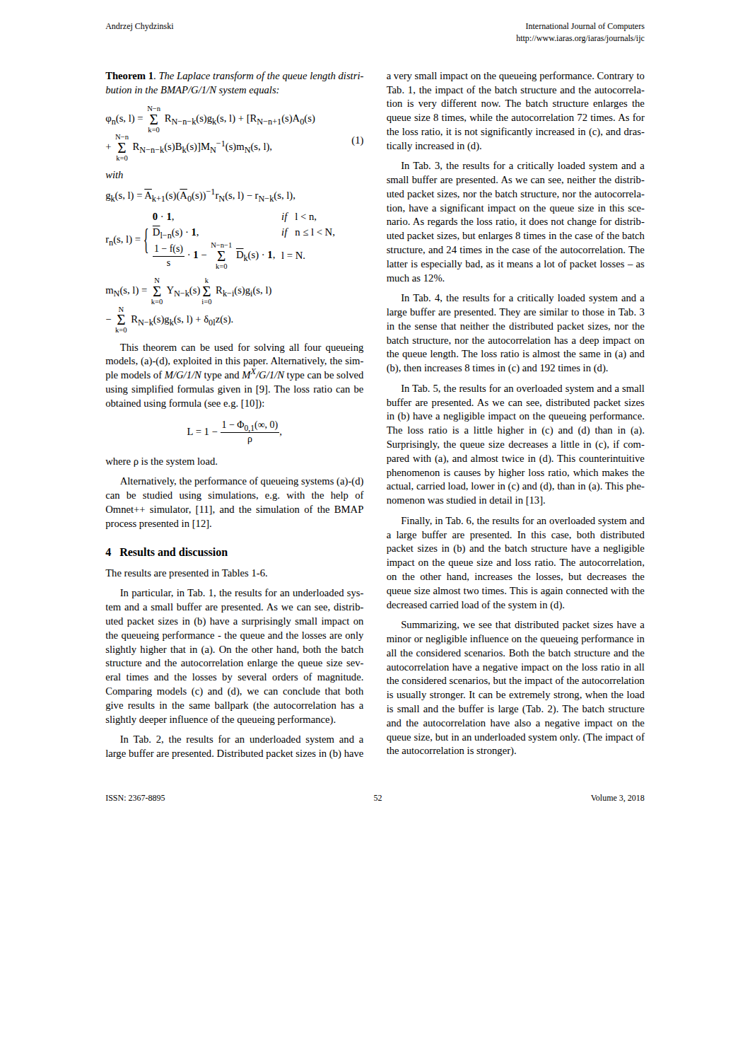Andrzej Chydzinski
International Journal of Computers
http://www.iaras.org/iaras/journals/ijc
Theorem 1. The Laplace transform of the queue length distribution in the BMAP/G/1/N system equals:
φn(s, l) = N−n Σk=0 RN−n−k(s)gk(s, l) + [RN−n+1(s)A0(s)
+ N−n Σk=0 RN−n−k(s)Bk(s)]MN−1(s)mN(s, l), (1)
with
gk(s, l) = Ak+1(s)(A0(s))−1rN(s, l) − rN−k(s, l),
rn(s, l) =
| 0 · 1 , | if l < n, |
| D l−n (s) · 1 , | if n ≤ l < N, |
| 1 − f(s) s · 1 − N−n−1 Σ k=0 D k (s) · 1 , | l = N. |
mN(s, l) = NΣk=0 YN−k(s)kΣi=0 Rk−i(s)gi(s, l)
− NΣk=0 RN−k(s)gk(s, l) + δ0lz(s).
This theorem can be used for solving all four queueing models, (a)-(d), exploited in this paper. Alternatively, the simple models of M/G/1/N type and MX/G/1/N type can be solved using simplified formulas given in [9]. The loss ratio can be obtained using formula (see e.g. [10]):
L = 1 − 1 − Φ0,1(∞, 0) ρ,
where ρ is the system load.
Alternatively, the performance of queueing systems (a)-(d) can be studied using simulations, e.g. with the help of Omnet++ simulator, [11], and the simulation of the BMAP process presented in [12].
4 Results and discussion
The results are presented in Tables 1-6.
In particular, in Tab. 1, the results for an underloaded system and a small buffer are presented. As we can see, distributed packet sizes in (b) have a surprisingly small impact on the queueing performance - the queue and the losses are only slightly higher that in (a). On the other hand, both the batch structure and the autocorrelation enlarge the queue size several times and the losses by several orders of magnitude. Comparing models (c) and (d), we can conclude that both give results in the same ballpark (the autocorrelation has a slightly deeper influence of the queueing performance).
In Tab. 2, the results for an underloaded system and a large buffer are presented. Distributed packet sizes in (b) have a very small impact on the queueing performance. Contrary to Tab. 1, the impact of the batch structure and the autocorrelation is very different now. The batch structure enlarges the queue size 8 times, while the autocorrelation 72 times. As for the loss ratio, it is not significantly increased in (c), and drastically increased in (d).
In Tab. 3, the results for a critically loaded system and a small buffer are presented. As we can see, neither the distributed packet sizes, nor the batch structure, nor the autocorrelation, have a significant impact on the queue size in this scenario. As regards the loss ratio, it does not change for distributed packet sizes, but enlarges 8 times in the case of the batch structure, and 24 times in the case of the autocorrelation. The latter is especially bad, as it means a lot of packet losses – as much as 12%.
In Tab. 4, the results for a critically loaded system and a large buffer are presented. They are similar to those in Tab. 3 in the sense that neither the distributed packet sizes, nor the batch structure, nor the autocorrelation has a deep impact on the queue length. The loss ratio is almost the same in (a) and (b), then increases 8 times in (c) and 192 times in (d).
In Tab. 5, the results for an overloaded system and a small buffer are presented. As we can see, distributed packet sizes in (b) have a negligible impact on the queueing performance. The loss ratio is a little higher in (c) and (d) than in (a). Surprisingly, the queue size decreases a little in (c), if compared with (a), and almost twice in (d). This counterintuitive phenomenon is causes by higher loss ratio, which makes the actual, carried load, lower in (c) and (d), than in (a). This phenomenon was studied in detail in [13].
Finally, in Tab. 6, the results for an overloaded system and a large buffer are presented. In this case, both distributed packet sizes in (b) and the batch structure have a negligible impact on the queue size and loss ratio. The autocorrelation, on the other hand, increases the losses, but decreases the queue size almost two times. This is again connected with the decreased carried load of the system in (d).
Summarizing, we see that distributed packet sizes have a minor or negligible influence on the queueing performance in all the considered scenarios. Both the batch structure and the autocorrelation have a negative impact on the loss ratio in all the considered scenarios, but the impact of the autocorrelation is usually stronger. It can be extremely strong, when the load is small and the buffer is large (Tab. 2). The batch structure and the autocorrelation have also a negative impact on the queue size, but in an underloaded system only. (The impact of the autocorrelation is stronger).
ISSN: 2367-8895
52
Volume 3, 2018